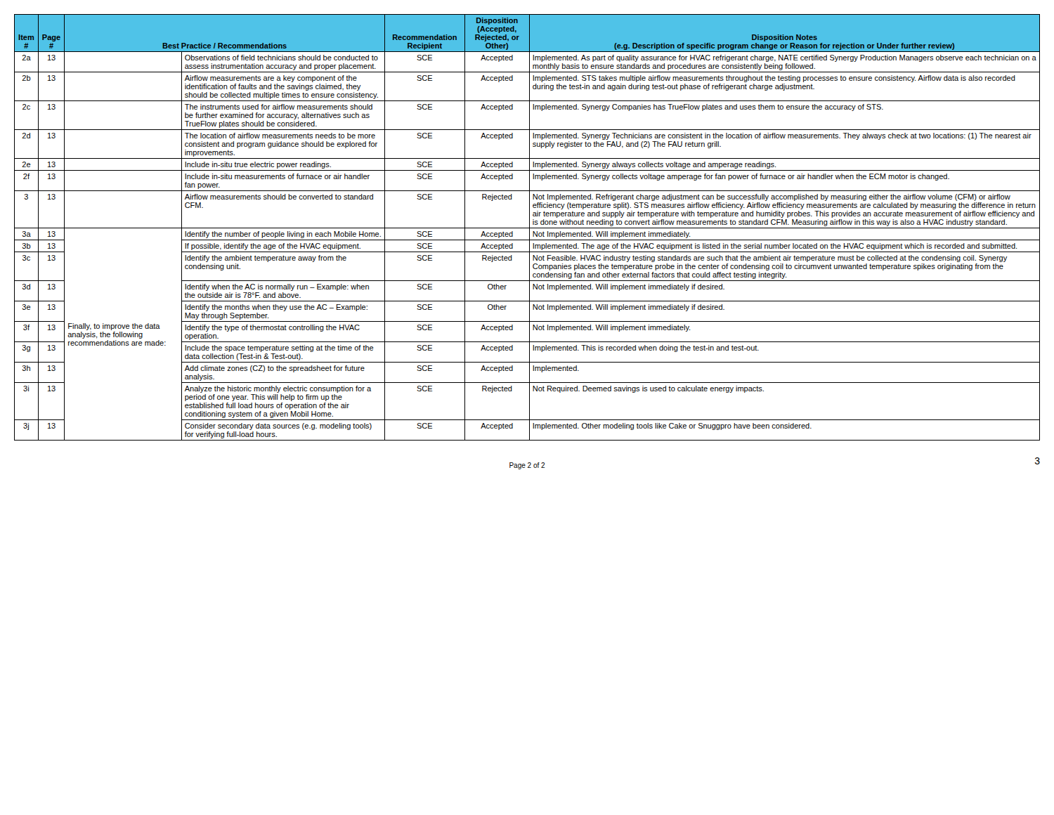| Item # | Page # | Best Practice / Recommendations | Recommendation Recipient | Disposition (Accepted, Rejected, or Other) | Disposition Notes (e.g. Description of specific program change or Reason for rejection or Under further review) |
| --- | --- | --- | --- | --- | --- |
| 2a | 13 | | Observations of field technicians should be conducted to assess instrumentation accuracy and proper placement. | SCE | Accepted | Implemented. As part of quality assurance for HVAC refrigerant charge, NATE certified Synergy Production Managers observe each technician on a monthly basis to ensure standards and procedures are consistently being followed. |
| 2b | 13 | | Airflow measurements are a key component of the identification of faults and the savings claimed, they should be collected multiple times to ensure consistency. | SCE | Accepted | Implemented. STS takes multiple airflow measurements throughout the testing processes to ensure consistency. Airflow data is also recorded during the test-in and again during test-out phase of refrigerant charge adjustment. |
| 2c | 13 | | The instruments used for airflow measurements should be further examined for accuracy, alternatives such as TrueFlow plates should be considered. | SCE | Accepted | Implemented. Synergy Companies has TrueFlow plates and uses them to ensure the accuracy of STS. |
| 2d | 13 | | The location of airflow measurements needs to be more consistent and program guidance should be explored for improvements. | SCE | Accepted | Implemented. Synergy Technicians are consistent in the location of airflow measurements. They always check at two locations: (1) The nearest air supply register to the FAU, and (2) The FAU return grill. |
| 2e | 13 | | Include in-situ true electric power readings. | SCE | Accepted | Implemented. Synergy always collects voltage and amperage readings. |
| 2f | 13 | | Include in-situ measurements of furnace or air handler fan power. | SCE | Accepted | Implemented. Synergy collects voltage amperage for fan power of furnace or air handler when the ECM motor is changed. |
| 3 | 13 | | Airflow measurements should be converted to standard CFM. | SCE | Rejected | Not Implemented. Refrigerant charge adjustment can be successfully accomplished by measuring either the airflow volume (CFM) or airflow efficiency (temperature split). STS measures airflow efficiency. Airflow efficiency measurements are calculated by measuring the difference in return air temperature and supply air temperature with temperature and humidity probes. This provides an accurate measurement of airflow efficiency and is done without needing to convert airflow measurements to standard CFM. Measuring airflow in this way is also a HVAC industry standard. |
| 3a | 13 | Finally, to improve the data analysis, the following recommendations are made: | Identify the number of people living in each Mobile Home. | SCE | Accepted | Not Implemented. Will implement immediately. |
| 3b | 13 | If possible, identify the age of the HVAC equipment. | SCE | Accepted | Implemented. The age of the HVAC equipment is listed in the serial number located on the HVAC equipment which is recorded and submitted. |
| 3c | 13 | Identify the ambient temperature away from the condensing unit. | SCE | Rejected | Not Feasible. HVAC industry testing standards are such that the ambient air temperature must be collected at the condensing coil. Synergy Companies places the temperature probe in the center of condensing coil to circumvent unwanted temperature spikes originating from the condensing fan and other external factors that could affect testing integrity. |
| 3d | 13 | Identify when the AC is normally run – Example: when the outside air is 78°F. and above. | SCE | Other | Not Implemented. Will implement immediately if desired. |
| 3e | 13 | Identify the months when they use the AC – Example: May through September. | SCE | Other | Not Implemented. Will implement immediately if desired. |
| 3f | 13 | Identify the type of thermostat controlling the HVAC operation. | SCE | Accepted | Not Implemented. Will implement immediately. |
| 3g | 13 | Include the space temperature setting at the time of the data collection (Test-in & Test-out). | SCE | Accepted | Implemented. This is recorded when doing the test-in and test-out. |
| 3h | 13 | Add climate zones (CZ) to the spreadsheet for future analysis. | SCE | Accepted | Implemented. |
| 3i | 13 | Analyze the historic monthly electric consumption for a period of one year. This will help to firm up the established full load hours of operation of the air conditioning system of a given Mobil Home. | SCE | Rejected | Not Required. Deemed savings is used to calculate energy impacts. |
| 3j | 13 | Consider secondary data sources (e.g. modeling tools) for verifying full-load hours. | SCE | Accepted | Implemented. Other modeling tools like Cake or Snuggpro have been considered. |
Page 2 of 2
3